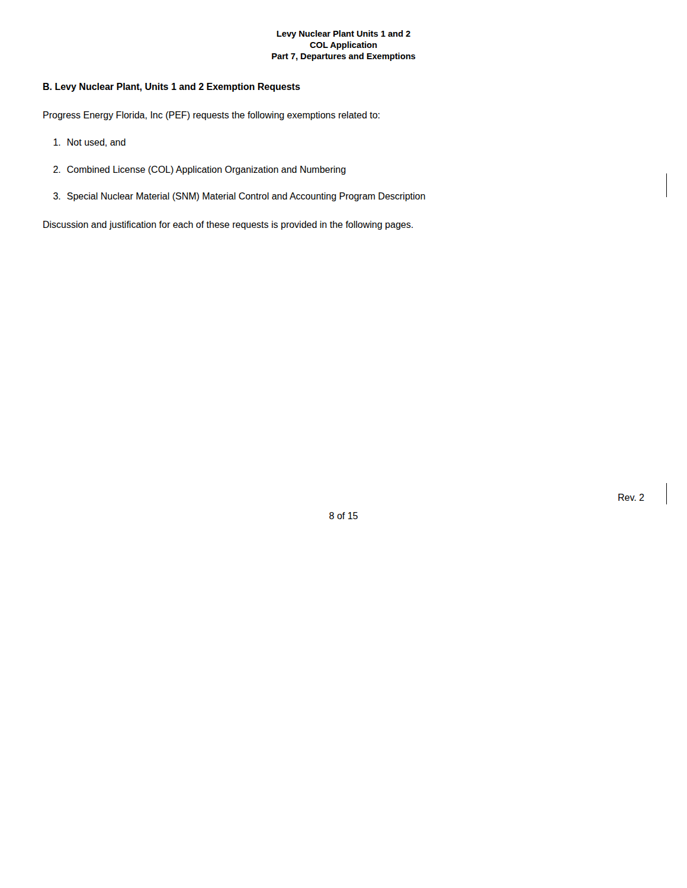Levy Nuclear Plant Units 1 and 2
COL Application
Part 7, Departures and Exemptions
B. Levy Nuclear Plant, Units 1 and 2 Exemption Requests
Progress Energy Florida, Inc (PEF) requests the following exemptions related to:
Not used, and
Combined License (COL) Application Organization and Numbering
Special Nuclear Material (SNM) Material Control and Accounting Program Description
Discussion and justification for each of these requests is provided in the following pages.
Rev. 2
8 of 15